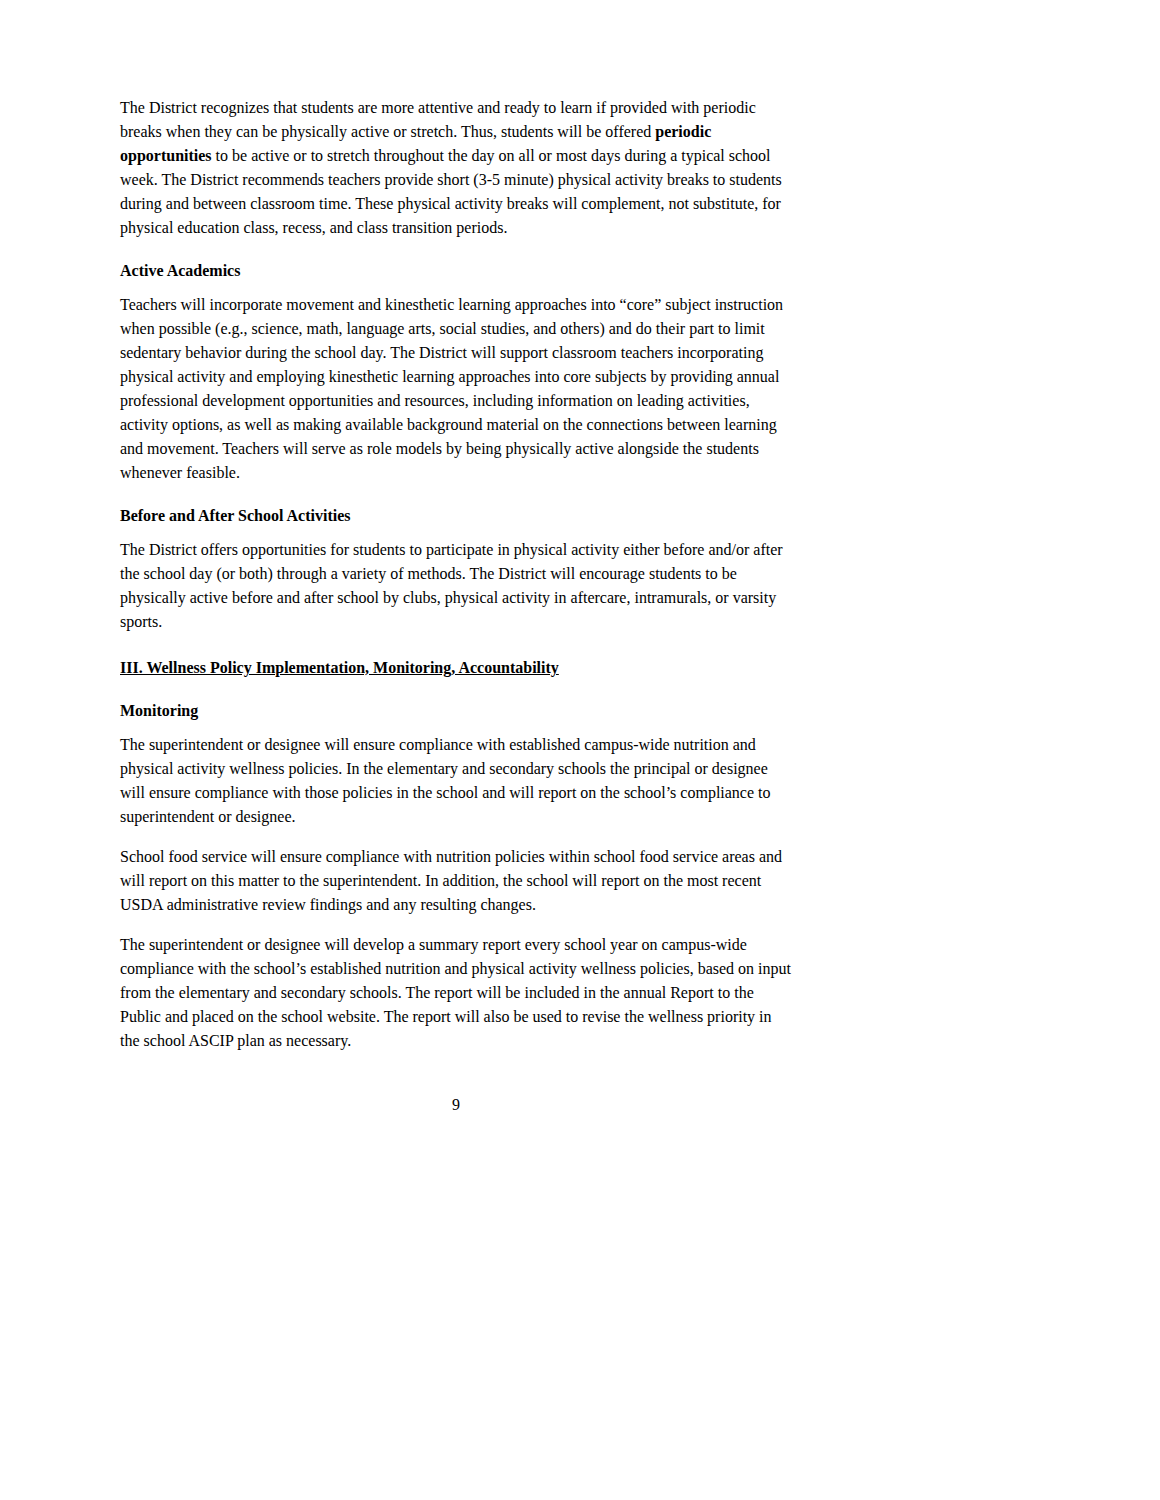The District recognizes that students are more attentive and ready to learn if provided with periodic breaks when they can be physically active or stretch. Thus, students will be offered periodic opportunities to be active or to stretch throughout the day on all or most days during a typical school week. The District recommends teachers provide short (3-5 minute) physical activity breaks to students during and between classroom time. These physical activity breaks will complement, not substitute, for physical education class, recess, and class transition periods.
Active Academics
Teachers will incorporate movement and kinesthetic learning approaches into “core” subject instruction when possible (e.g., science, math, language arts, social studies, and others) and do their part to limit sedentary behavior during the school day. The District will support classroom teachers incorporating physical activity and employing kinesthetic learning approaches into core subjects by providing annual professional development opportunities and resources, including information on leading activities, activity options, as well as making available background material on the connections between learning and movement. Teachers will serve as role models by being physically active alongside the students whenever feasible.
Before and After School Activities
The District offers opportunities for students to participate in physical activity either before and/or after the school day (or both) through a variety of methods. The District will encourage students to be physically active before and after school by clubs, physical activity in aftercare, intramurals, or varsity sports.
III. Wellness Policy Implementation, Monitoring, Accountability
Monitoring
The superintendent or designee will ensure compliance with established campus-wide nutrition and physical activity wellness policies. In the elementary and secondary schools the principal or designee will ensure compliance with those policies in the school and will report on the school’s compliance to superintendent or designee.
School food service will ensure compliance with nutrition policies within school food service areas and will report on this matter to the superintendent. In addition, the school will report on the most recent USDA administrative review findings and any resulting changes.
The superintendent or designee will develop a summary report every school year on campus-wide compliance with the school’s established nutrition and physical activity wellness policies, based on input from the elementary and secondary schools. The report will be included in the annual Report to the Public and placed on the school website. The report will also be used to revise the wellness priority in the school ASCIP plan as necessary.
9